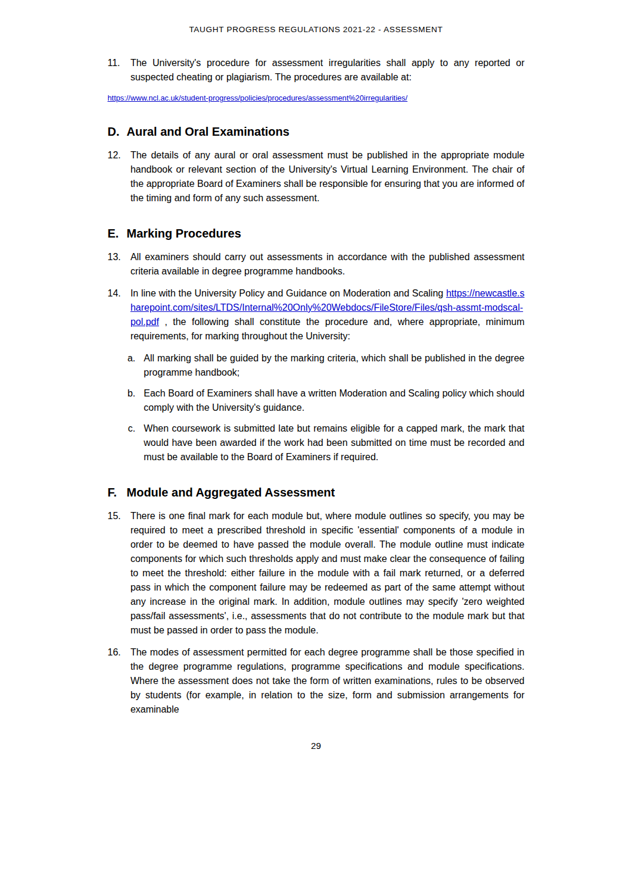TAUGHT PROGRESS REGULATIONS 2021-22 - ASSESSMENT
11. The University's procedure for assessment irregularities shall apply to any reported or suspected cheating or plagiarism. The procedures are available at:
https://www.ncl.ac.uk/student-progress/policies/procedures/assessment%20irregularities/
D. Aural and Oral Examinations
12. The details of any aural or oral assessment must be published in the appropriate module handbook or relevant section of the University's Virtual Learning Environment. The chair of the appropriate Board of Examiners shall be responsible for ensuring that you are informed of the timing and form of any such assessment.
E. Marking Procedures
13. All examiners should carry out assessments in accordance with the published assessment criteria available in degree programme handbooks.
14. In line with the University Policy and Guidance on Moderation and Scaling https://newcastle.sharepoint.com/sites/LTDS/Internal%20Only%20Webdocs/FileStore/Files/qsh-assmt-modscal-pol.pdf , the following shall constitute the procedure and, where appropriate, minimum requirements, for marking throughout the University:
All marking shall be guided by the marking criteria, which shall be published in the degree programme handbook;
Each Board of Examiners shall have a written Moderation and Scaling policy which should comply with the University's guidance.
When coursework is submitted late but remains eligible for a capped mark, the mark that would have been awarded if the work had been submitted on time must be recorded and must be available to the Board of Examiners if required.
F. Module and Aggregated Assessment
15. There is one final mark for each module but, where module outlines so specify, you may be required to meet a prescribed threshold in specific 'essential' components of a module in order to be deemed to have passed the module overall. The module outline must indicate components for which such thresholds apply and must make clear the consequence of failing to meet the threshold: either failure in the module with a fail mark returned, or a deferred pass in which the component failure may be redeemed as part of the same attempt without any increase in the original mark. In addition, module outlines may specify 'zero weighted pass/fail assessments', i.e., assessments that do not contribute to the module mark but that must be passed in order to pass the module.
16. The modes of assessment permitted for each degree programme shall be those specified in the degree programme regulations, programme specifications and module specifications. Where the assessment does not take the form of written examinations, rules to be observed by students (for example, in relation to the size, form and submission arrangements for examinable
29